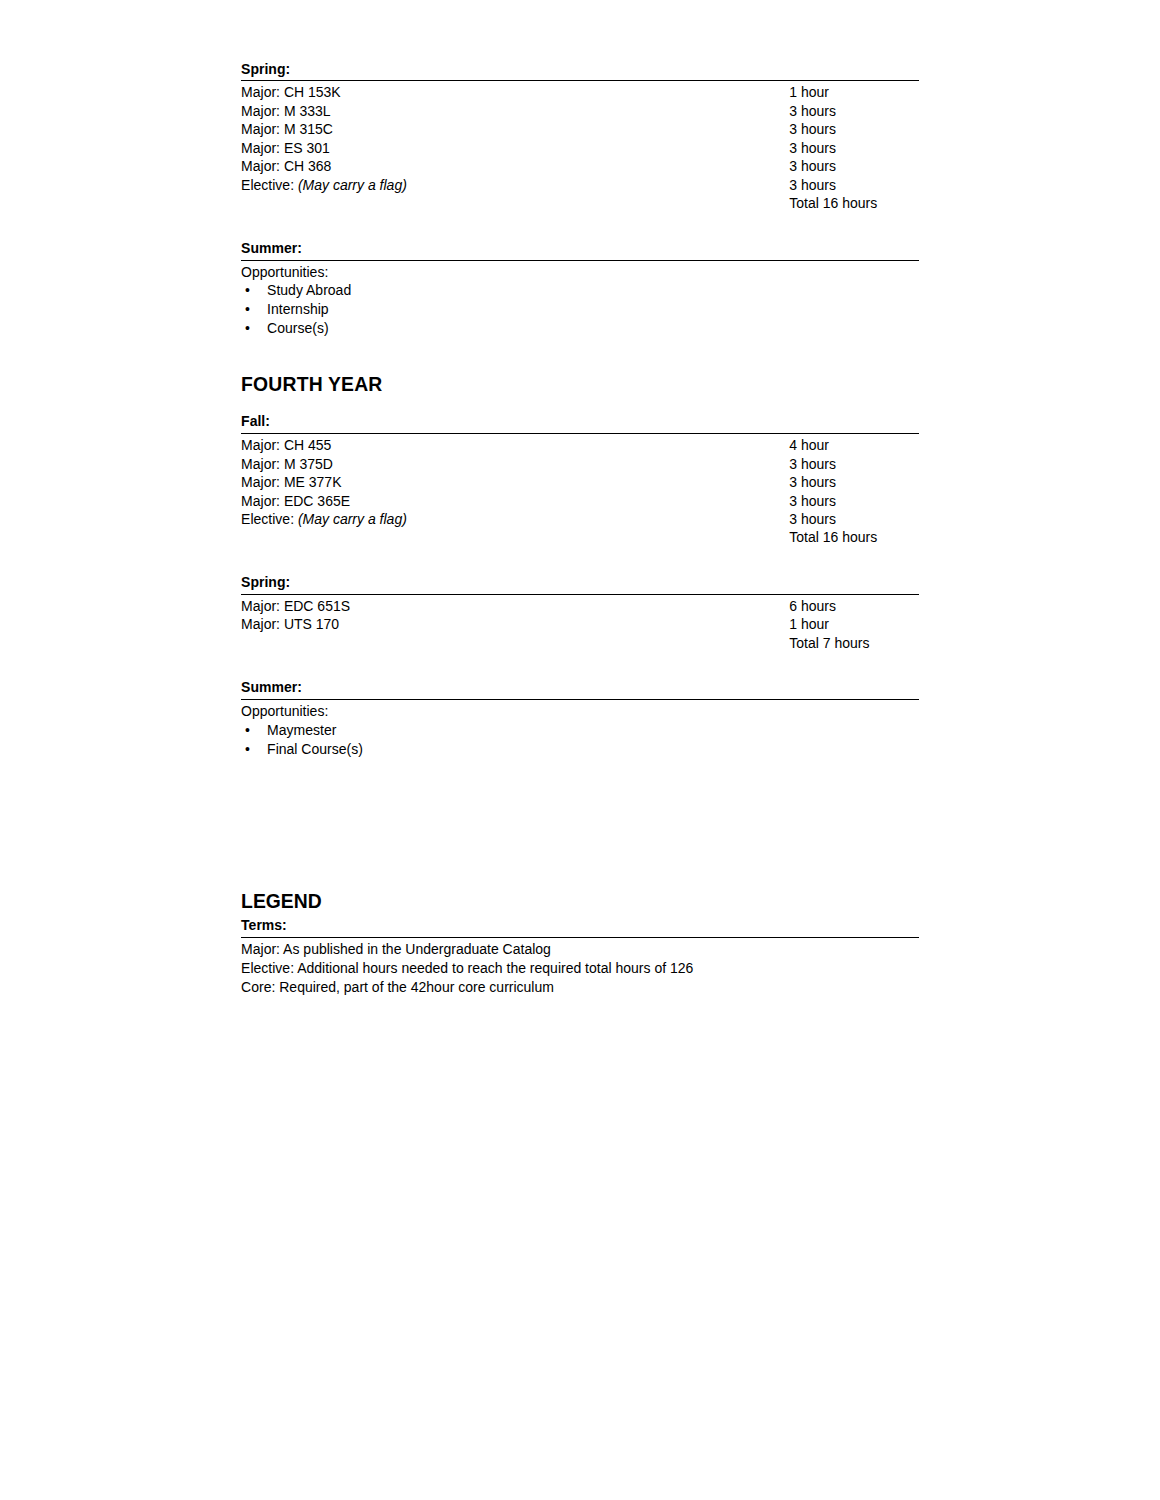Spring:
| Major: CH 153K | 1 hour |
| Major: M 333L | 3 hours |
| Major: M 315C | 3 hours |
| Major: ES 301 | 3 hours |
| Major: CH 368 | 3 hours |
| Elective: (May carry a flag) | 3 hours |
| | Total 16 hours |
Summer:
Opportunities:
Study Abroad
Internship
Course(s)
FOURTH YEAR
Fall:
| Major: CH 455 | 4 hour |
| Major: M 375D | 3 hours |
| Major: ME 377K | 3 hours |
| Major: EDC 365E | 3 hours |
| Elective: (May carry a flag) | 3 hours |
| | Total 16 hours |
Spring:
| Major: EDC 651S | 6 hours |
| Major: UTS 170 | 1 hour |
| | Total 7 hours |
Summer:
Opportunities:
Maymester
Final Course(s)
LEGEND
Terms:
Major: As published in the Undergraduate Catalog
Elective: Additional hours needed to reach the required total hours of 126
Core: Required, part of the 42hour core curriculum